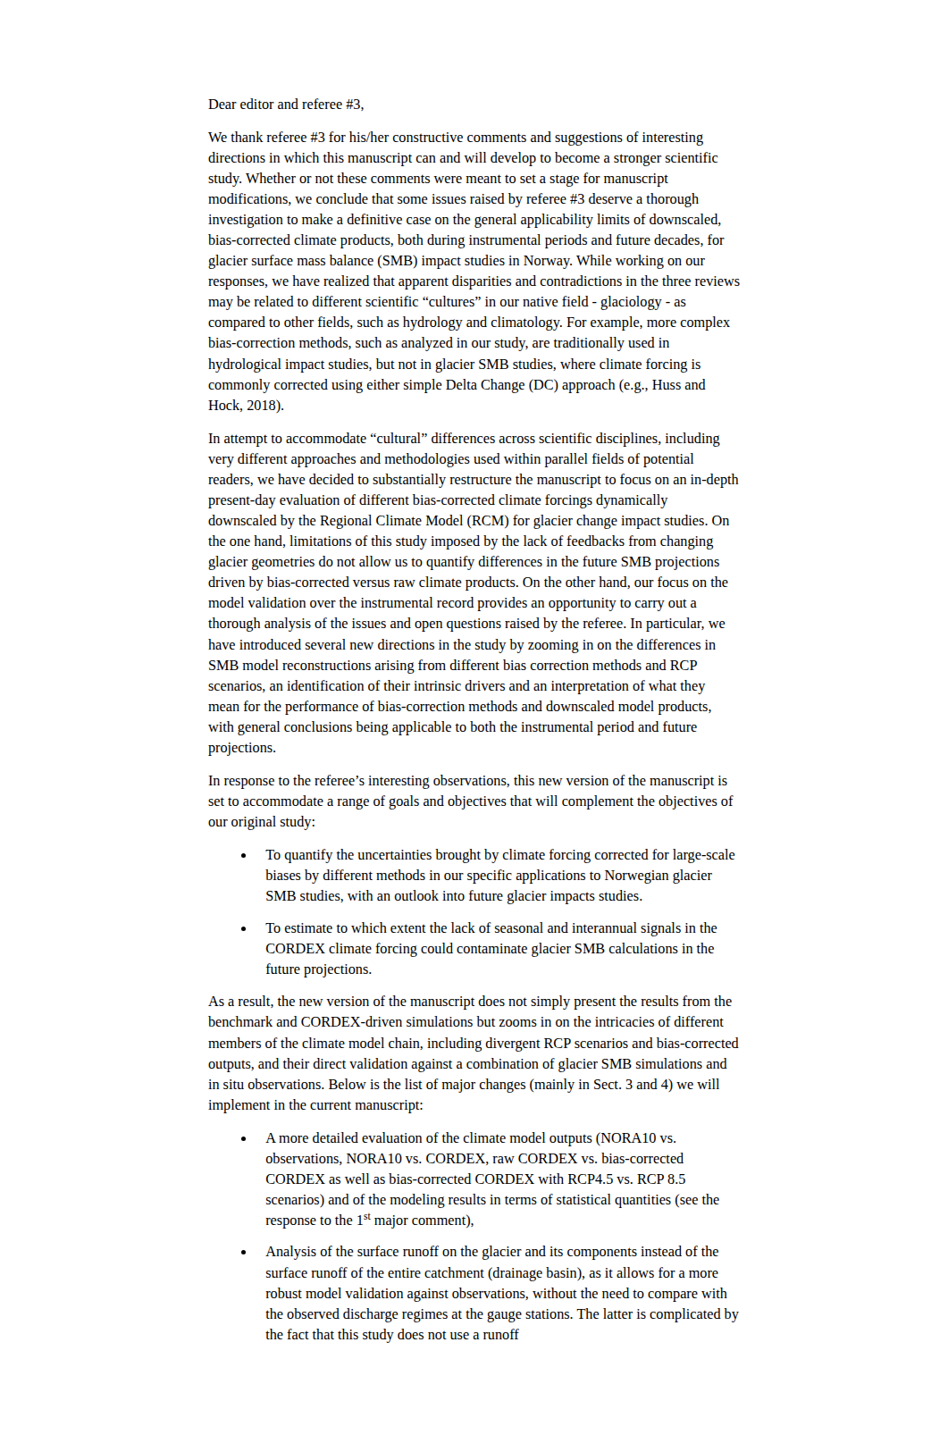Dear editor and referee #3,
We thank referee #3 for his/her constructive comments and suggestions of interesting directions in which this manuscript can and will develop to become a stronger scientific study. Whether or not these comments were meant to set a stage for manuscript modifications, we conclude that some issues raised by referee #3 deserve a thorough investigation to make a definitive case on the general applicability limits of downscaled, bias-corrected climate products, both during instrumental periods and future decades, for glacier surface mass balance (SMB) impact studies in Norway. While working on our responses, we have realized that apparent disparities and contradictions in the three reviews may be related to different scientific “cultures” in our native field - glaciology - as compared to other fields, such as hydrology and climatology. For example, more complex bias-correction methods, such as analyzed in our study, are traditionally used in hydrological impact studies, but not in glacier SMB studies, where climate forcing is commonly corrected using either simple Delta Change (DC) approach (e.g., Huss and Hock, 2018).
In attempt to accommodate “cultural” differences across scientific disciplines, including very different approaches and methodologies used within parallel fields of potential readers, we have decided to substantially restructure the manuscript to focus on an in-depth present-day evaluation of different bias-corrected climate forcings dynamically downscaled by the Regional Climate Model (RCM) for glacier change impact studies. On the one hand, limitations of this study imposed by the lack of feedbacks from changing glacier geometries do not allow us to quantify differences in the future SMB projections driven by bias-corrected versus raw climate products. On the other hand, our focus on the model validation over the instrumental record provides an opportunity to carry out a thorough analysis of the issues and open questions raised by the referee. In particular, we have introduced several new directions in the study by zooming in on the differences in SMB model reconstructions arising from different bias correction methods and RCP scenarios, an identification of their intrinsic drivers and an interpretation of what they mean for the performance of bias-correction methods and downscaled model products, with general conclusions being applicable to both the instrumental period and future projections.
In response to the referee’s interesting observations, this new version of the manuscript is set to accommodate a range of goals and objectives that will complement the objectives of our original study:
To quantify the uncertainties brought by climate forcing corrected for large-scale biases by different methods in our specific applications to Norwegian glacier SMB studies, with an outlook into future glacier impacts studies.
To estimate to which extent the lack of seasonal and interannual signals in the CORDEX climate forcing could contaminate glacier SMB calculations in the future projections.
As a result, the new version of the manuscript does not simply present the results from the benchmark and CORDEX-driven simulations but zooms in on the intricacies of different members of the climate model chain, including divergent RCP scenarios and bias-corrected outputs, and their direct validation against a combination of glacier SMB simulations and in situ observations. Below is the list of major changes (mainly in Sect. 3 and 4) we will implement in the current manuscript:
A more detailed evaluation of the climate model outputs (NORA10 vs. observations, NORA10 vs. CORDEX, raw CORDEX vs. bias-corrected CORDEX as well as bias-corrected CORDEX with RCP4.5 vs. RCP 8.5 scenarios) and of the modeling results in terms of statistical quantities (see the response to the 1st major comment),
Analysis of the surface runoff on the glacier and its components instead of the surface runoff of the entire catchment (drainage basin), as it allows for a more robust model validation against observations, without the need to compare with the observed discharge regimes at the gauge stations. The latter is complicated by the fact that this study does not use a runoff